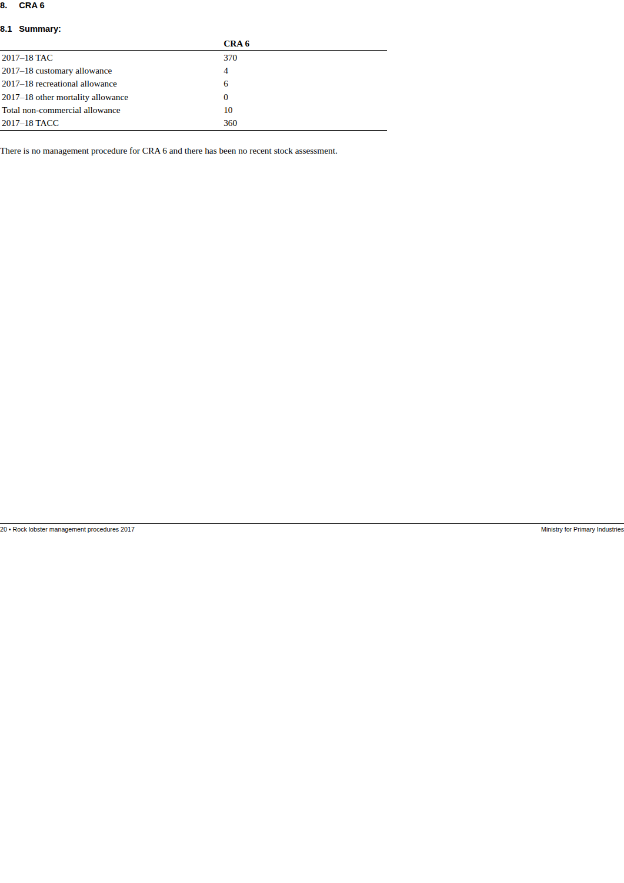8. CRA 6
8.1 Summary:
| | CRA 6 |
| --- | --- |
| 2017–18 TAC | 370 |
| 2017–18 customary allowance | 4 |
| 2017–18 recreational allowance | 6 |
| 2017–18 other mortality allowance | 0 |
| Total non-commercial allowance | 10 |
| 2017–18 TACC | 360 |
There is no management procedure for CRA 6 and there has been no recent stock assessment.
20 • Rock lobster management procedures 2017
Ministry for Primary Industries